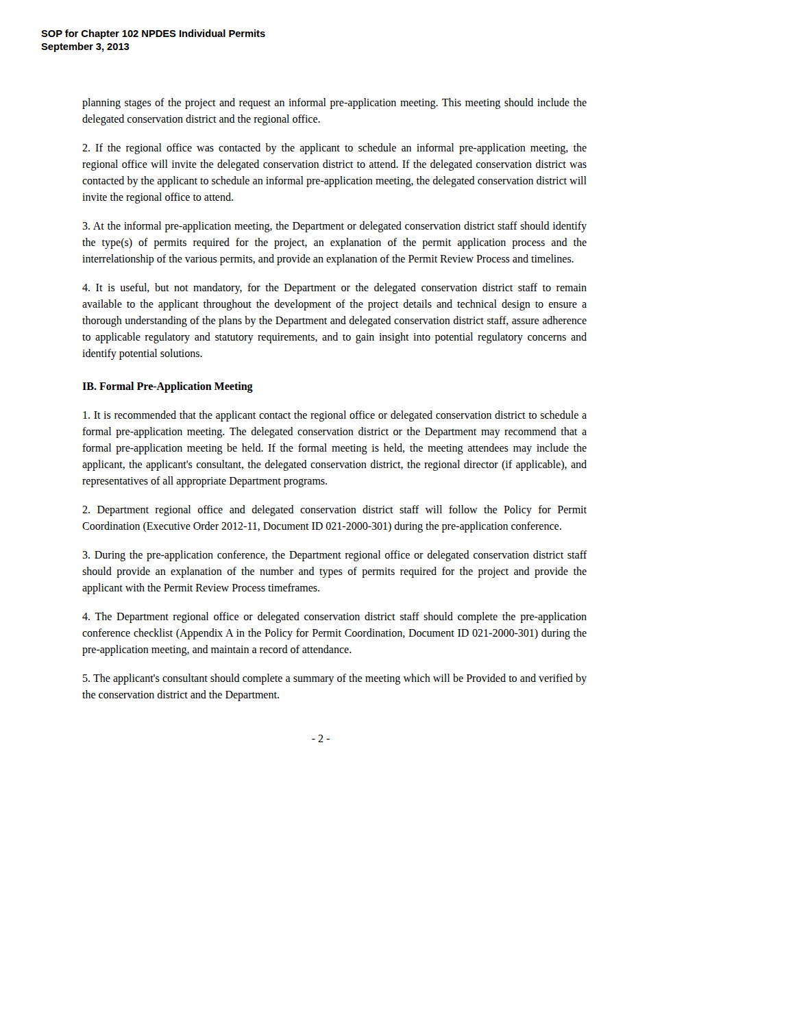SOP for Chapter 102 NPDES Individual Permits
September 3, 2013
planning stages of the project and request an informal pre-application meeting. This meeting should include the delegated conservation district and the regional office.
2. If the regional office was contacted by the applicant to schedule an informal pre-application meeting, the regional office will invite the delegated conservation district to attend. If the delegated conservation district was contacted by the applicant to schedule an informal pre-application meeting, the delegated conservation district will invite the regional office to attend.
3. At the informal pre-application meeting, the Department or delegated conservation district staff should identify the type(s) of permits required for the project, an explanation of the permit application process and the interrelationship of the various permits, and provide an explanation of the Permit Review Process and timelines.
4. It is useful, but not mandatory, for the Department or the delegated conservation district staff to remain available to the applicant throughout the development of the project details and technical design to ensure a thorough understanding of the plans by the Department and delegated conservation district staff, assure adherence to applicable regulatory and statutory requirements, and to gain insight into potential regulatory concerns and identify potential solutions.
IB. Formal Pre-Application Meeting
1. It is recommended that the applicant contact the regional office or delegated conservation district to schedule a formal pre-application meeting. The delegated conservation district or the Department may recommend that a formal pre-application meeting be held. If the formal meeting is held, the meeting attendees may include the applicant, the applicant's consultant, the delegated conservation district, the regional director (if applicable), and representatives of all appropriate Department programs.
2. Department regional office and delegated conservation district staff will follow the Policy for Permit Coordination (Executive Order 2012-11, Document ID 021-2000-301) during the pre-application conference.
3. During the pre-application conference, the Department regional office or delegated conservation district staff should provide an explanation of the number and types of permits required for the project and provide the applicant with the Permit Review Process timeframes.
4. The Department regional office or delegated conservation district staff should complete the pre-application conference checklist (Appendix A in the Policy for Permit Coordination, Document ID 021-2000-301) during the pre-application meeting, and maintain a record of attendance.
5. The applicant's consultant should complete a summary of the meeting which will be Provided to and verified by the conservation district and the Department.
- 2 -